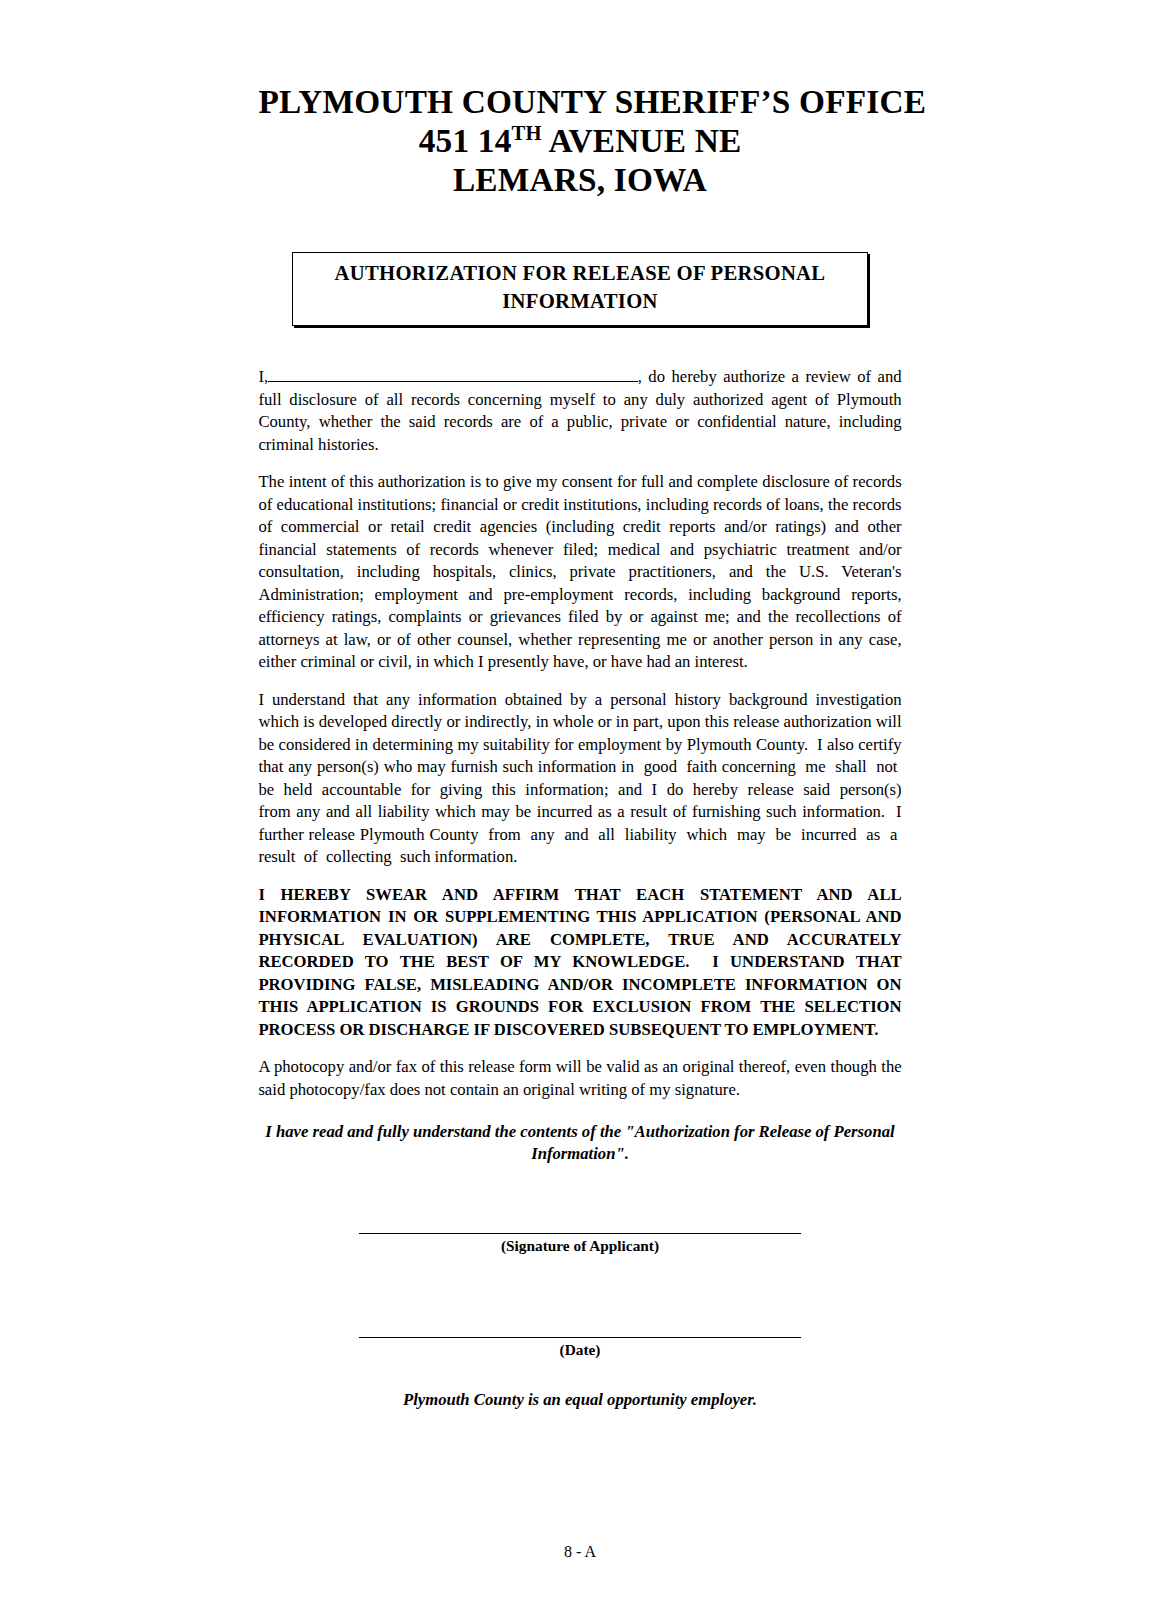PLYMOUTH COUNTY SHERIFF’S OFFICE 451 14TH AVENUE NE LEMARS, IOWA
AUTHORIZATION FOR RELEASE OF PERSONAL INFORMATION
I, , do hereby authorize a review of and full disclosure of all records concerning myself to any duly authorized agent of Plymouth County, whether the said records are of a public, private or confidential nature, including criminal histories.
The intent of this authorization is to give my consent for full and complete disclosure of records of educational institutions; financial or credit institutions, including records of loans, the records of commercial or retail credit agencies (including credit reports and/or ratings) and other financial statements of records whenever filed; medical and psychiatric treatment and/or consultation, including hospitals, clinics, private practitioners, and the U.S. Veteran's Administration; employment and pre-employment records, including background reports, efficiency ratings, complaints or grievances filed by or against me; and the recollections of attorneys at law, or of other counsel, whether representing me or another person in any case, either criminal or civil, in which I presently have, or have had an interest.
I understand that any information obtained by a personal history background investigation which is developed directly or indirectly, in whole or in part, upon this release authorization will be considered in determining my suitability for employment by Plymouth County. I also certify that any person(s) who may furnish such information in good faith concerning me shall not be held accountable for giving this information; and I do hereby release said person(s) from any and all liability which may be incurred as a result of furnishing such information. I further release Plymouth County from any and all liability which may be incurred as a result of collecting such information.
I HEREBY SWEAR AND AFFIRM THAT EACH STATEMENT AND ALL INFORMATION IN OR SUPPLEMENTING THIS APPLICATION (PERSONAL AND PHYSICAL EVALUATION) ARE COMPLETE, TRUE AND ACCURATELY RECORDED TO THE BEST OF MY KNOWLEDGE. I UNDERSTAND THAT PROVIDING FALSE, MISLEADING AND/OR INCOMPLETE INFORMATION ON THIS APPLICATION IS GROUNDS FOR EXCLUSION FROM THE SELECTION PROCESS OR DISCHARGE IF DISCOVERED SUBSEQUENT TO EMPLOYMENT.
A photocopy and/or fax of this release form will be valid as an original thereof, even though the said photocopy/fax does not contain an original writing of my signature.
I have read and fully understand the contents of the "Authorization for Release of Personal Information".
(Signature of Applicant)
(Date)
Plymouth County is an equal opportunity employer.
8 - A